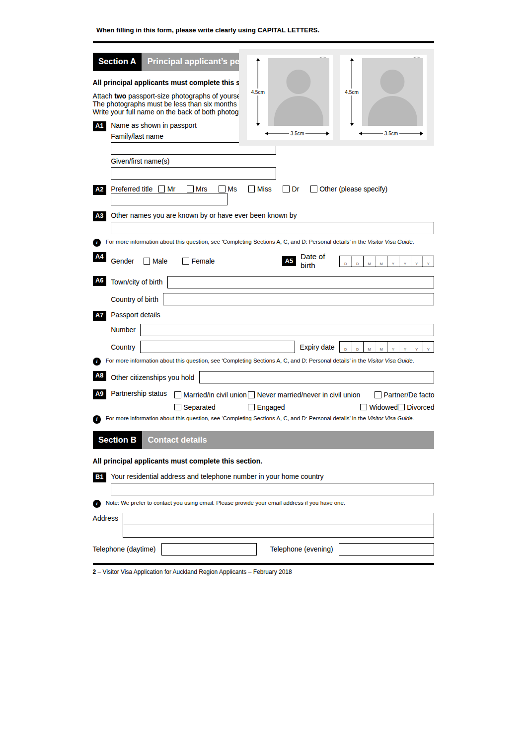When filling in this form, please write clearly using CAPITAL LETTERS.
4.5cm
3.5cm
4.5cm
3.5cm
Section A
Principal applicant’s personal details
All principal applicants must complete this section.
Attach two passport-size photographs of yourself here.
The photographs must be less than six months old.
Write your full name on the back of both photographs.
A1
Name as shown in passport
Family/last name
Given/first name(s)
A2
Preferred title Mr Mrs Ms Miss Dr Other (please specify)
A3
Other names you are known by or have ever been known by
i
For more information about this question, see ‘Completing Sections A, C, and D: Personal details’ in the Visitor Visa Guide.
A4
Gender Male Female A5 Date of birth DD MM YYYY
A6
Town/city of birth
Country of birth
A7
Passport details
Number
Country Expiry date DD MM YYYY
i
For more information about this question, see ‘Completing Sections A, C, and D: Personal details’ in the Visitor Visa Guide.
A8
Other citizenships you hold
A9
Partnership status
Married/in civil union Never married/never in civil union Partner/De facto Separated Engaged Widowed Divorced
i
For more information about this question, see ‘Completing Sections A, C, and D: Personal details’ in the Visitor Visa Guide.
Section B
Contact details
All principal applicants must complete this section.
B1
Your residential address and telephone number in your home country
i
Note: We prefer to contact you using email. Please provide your email address if you have one.
Address
Telephone (daytime) Telephone (evening)
2 – Visitor Visa Application for Auckland Region Applicants – February 2018